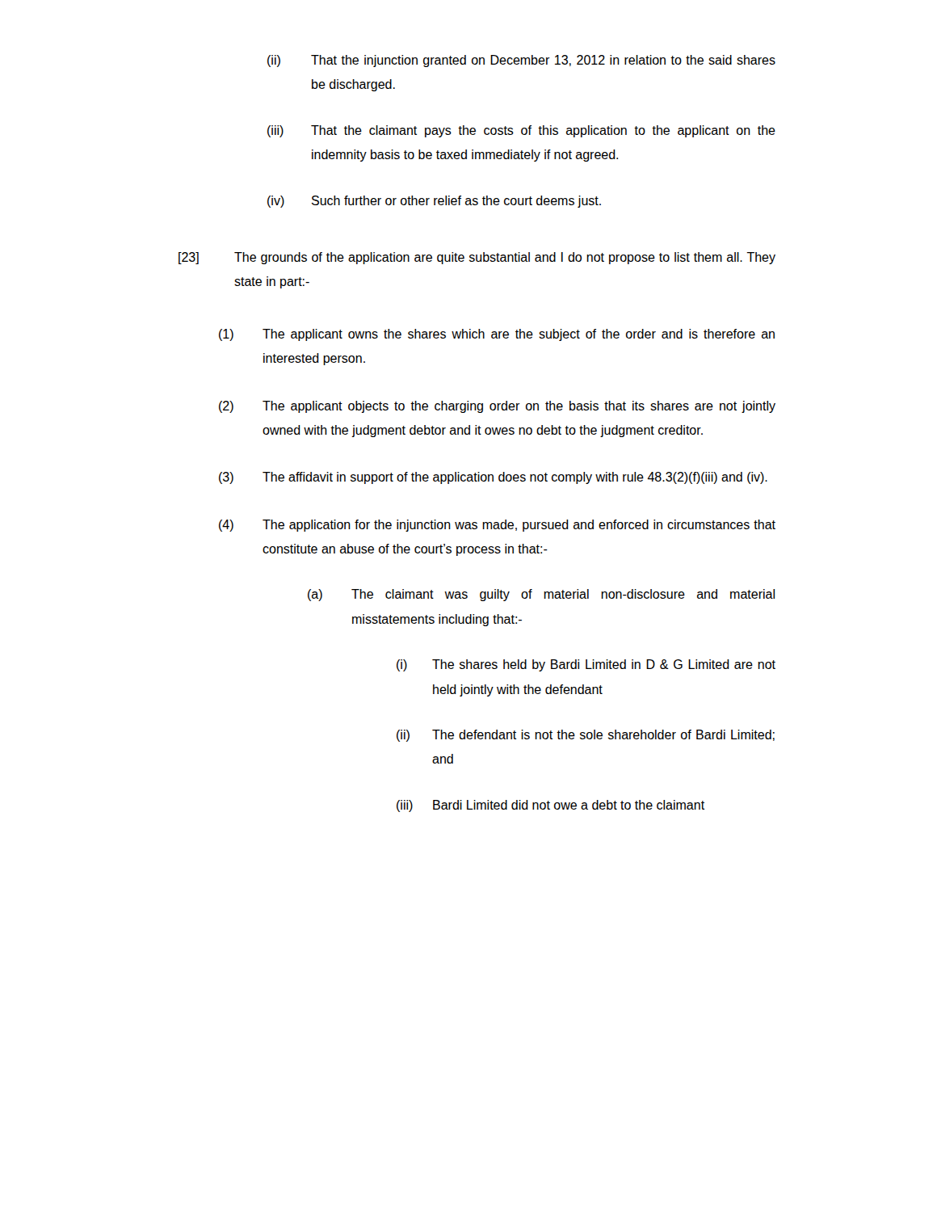(ii) That the injunction granted on December 13, 2012 in relation to the said shares be discharged.
(iii) That the claimant pays the costs of this application to the applicant on the indemnity basis to be taxed immediately if not agreed.
(iv) Such further or other relief as the court deems just.
[23]
The grounds of the application are quite substantial and I do not propose to list them all. They state in part:-
(1) The applicant owns the shares which are the subject of the order and is therefore an interested person.
(2) The applicant objects to the charging order on the basis that its shares are not jointly owned with the judgment debtor and it owes no debt to the judgment creditor.
(3) The affidavit in support of the application does not comply with rule 48.3(2)(f)(iii) and (iv).
(4)
The application for the injunction was made, pursued and enforced in circumstances that constitute an abuse of the court’s process in that:-
(a)
The claimant was guilty of material non-disclosure and material misstatements including that:-
(i) The shares held by Bardi Limited in D & G Limited are not held jointly with the defendant
(ii) The defendant is not the sole shareholder of Bardi Limited; and
(iii) Bardi Limited did not owe a debt to the claimant